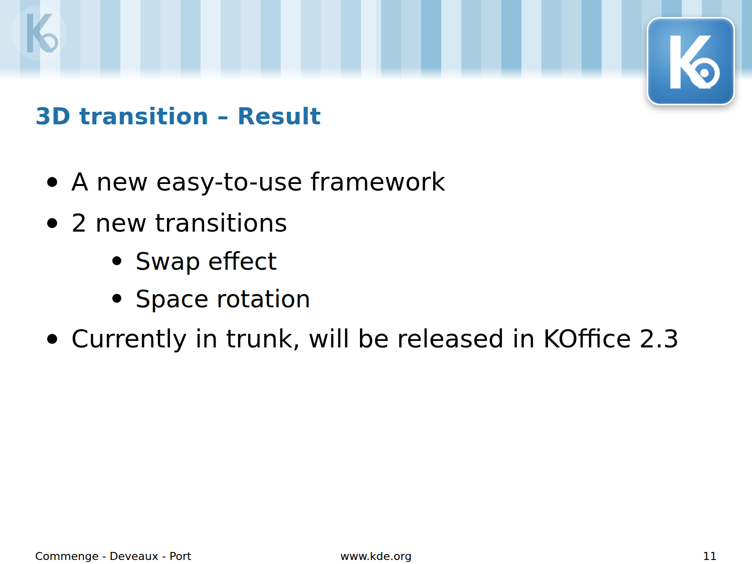3D transition – Result
A new easy-to-use framework
2 new transitions
Swap effect
Space rotation
Currently in trunk, will be released in KOffice 2.3
Commenge - Deveaux - Port www.kde.org 11